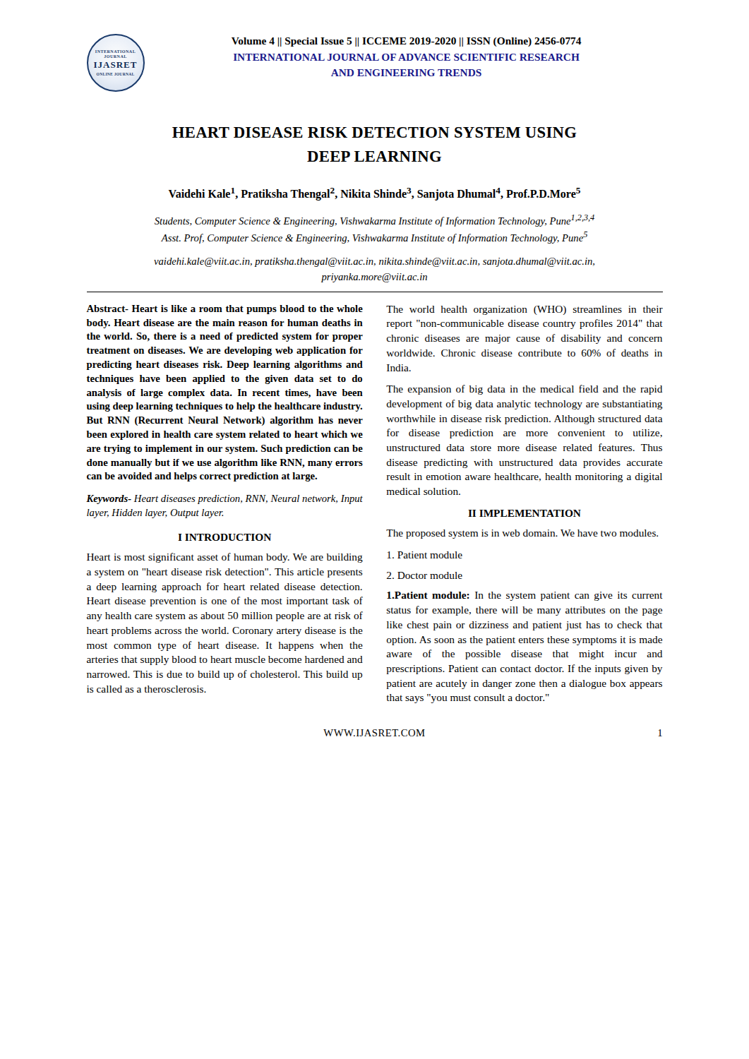INTERNATIONAL JOURNAL
IJASRET
ONLINE JOURNAL
Volume 4 || Special Issue 5 || ICCEME 2019-2020 || ISSN (Online) 2456-0774
INTERNATIONAL JOURNAL OF ADVANCE SCIENTIFIC RESEARCH
AND ENGINEERING TRENDS
HEART DISEASE RISK DETECTION SYSTEM USING
DEEP LEARNING
Vaidehi Kale1, Pratiksha Thengal2, Nikita Shinde3, Sanjota Dhumal4, Prof.P.D.More5
Students, Computer Science & Engineering, Vishwakarma Institute of Information Technology, Pune1,2,3,4
Asst. Prof, Computer Science & Engineering, Vishwakarma Institute of Information Technology, Pune5
vaidehi.kale@viit.ac.in, pratiksha.thengal@viit.ac.in, nikita.shinde@viit.ac.in, sanjota.dhumal@viit.ac.in,
priyanka.more@viit.ac.in
Abstract- Heart is like a room that pumps blood to the whole body. Heart disease are the main reason for human deaths in the world. So, there is a need of predicted system for proper treatment on diseases. We are developing web application for predicting heart diseases risk. Deep learning algorithms and techniques have been applied to the given data set to do analysis of large complex data. In recent times, have been using deep learning techniques to help the healthcare industry. But RNN (Recurrent Neural Network) algorithm has never been explored in health care system related to heart which we are trying to implement in our system. Such prediction can be done manually but if we use algorithm like RNN, many errors can be avoided and helps correct prediction at large.
Keywords- Heart diseases prediction, RNN, Neural network, Input layer, Hidden layer, Output layer.
I INTRODUCTION
Heart is most significant asset of human body. We are building a system on "heart disease risk detection". This article presents a deep learning approach for heart related disease detection. Heart disease prevention is one of the most important task of any health care system as about 50 million people are at risk of heart problems across the world. Coronary artery disease is the most common type of heart disease. It happens when the arteries that supply blood to heart muscle become hardened and narrowed. This is due to build up of cholesterol. This build up is called as a therosclerosis.
The world health organization (WHO) streamlines in their report "non-communicable disease country profiles 2014" that chronic diseases are major cause of disability and concern worldwide. Chronic disease contribute to 60% of deaths in India.
The expansion of big data in the medical field and the rapid development of big data analytic technology are substantiating worthwhile in disease risk prediction. Although structured data for disease prediction are more convenient to utilize, unstructured data store more disease related features. Thus disease predicting with unstructured data provides accurate result in emotion aware healthcare, health monitoring a digital medical solution.
II IMPLEMENTATION
The proposed system is in web domain. We have two modules.
1. Patient module
2. Doctor module
1.Patient module: In the system patient can give its current status for example, there will be many attributes on the page like chest pain or dizziness and patient just has to check that option. As soon as the patient enters these symptoms it is made aware of the possible disease that might incur and prescriptions. Patient can contact doctor. If the inputs given by patient are acutely in danger zone then a dialogue box appears that says "you must consult a doctor."
WWW.IJASRET.COM 1